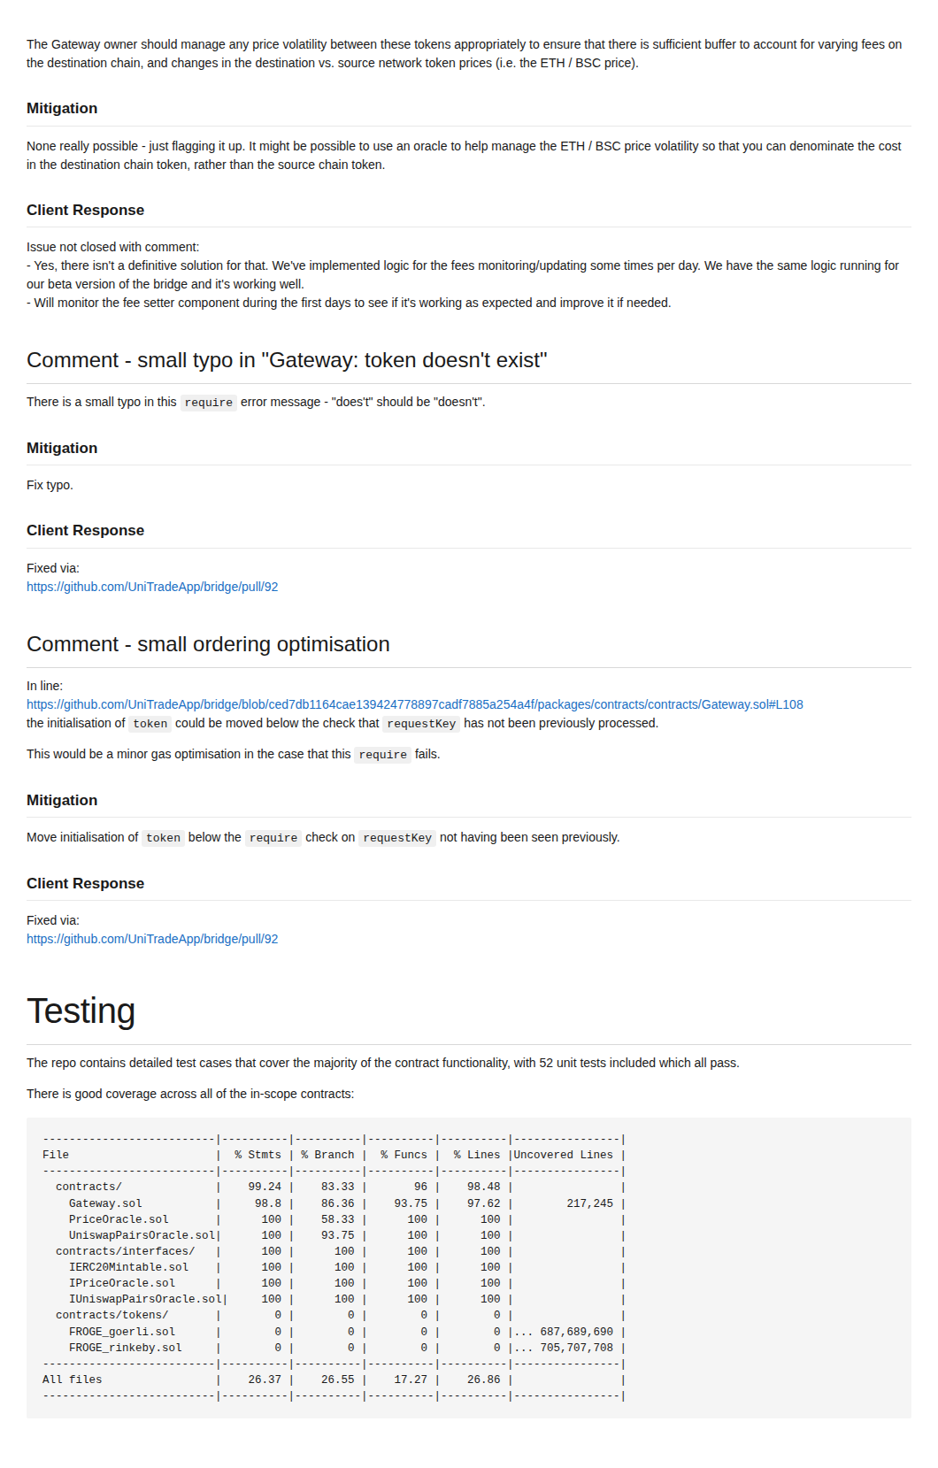The Gateway owner should manage any price volatility between these tokens appropriately to ensure that there is sufficient buffer to account for varying fees on the destination chain, and changes in the destination vs. source network token prices (i.e. the ETH / BSC price).
Mitigation
None really possible - just flagging it up. It might be possible to use an oracle to help manage the ETH / BSC price volatility so that you can denominate the cost in the destination chain token, rather than the source chain token.
Client Response
Issue not closed with comment:
- Yes, there isn't a definitive solution for that. We've implemented logic for the fees monitoring/updating some times per day. We have the same logic running for our beta version of the bridge and it's working well.
- Will monitor the fee setter component during the first days to see if it's working as expected and improve it if needed.
Comment - small typo in "Gateway: token doesn't exist"
There is a small typo in this require error message - "does't" should be "doesn't".
Mitigation
Fix typo.
Client Response
Fixed via:
https://github.com/UniTradeApp/bridge/pull/92
Comment - small ordering optimisation
In line:
https://github.com/UniTradeApp/bridge/blob/ced7db1164cae139424778897cadf7885a254a4f/packages/contracts/contracts/Gateway.sol#L108
the initialisation of token could be moved below the check that requestKey has not been previously processed.
This would be a minor gas optimisation in the case that this require fails.
Mitigation
Move initialisation of token below the require check on requestKey not having been seen previously.
Client Response
Fixed via:
https://github.com/UniTradeApp/bridge/pull/92
Testing
The repo contains detailed test cases that cover the majority of the contract functionality, with 52 unit tests included which all pass.
There is good coverage across all of the in-scope contracts:
--------------------------|----------|----------|----------|----------|----------------|
File                      |  % Stmts | % Branch |  % Funcs |  % Lines |Uncovered Lines |
--------------------------|----------|----------|----------|----------|----------------|
  contracts/              |    99.24 |    83.33 |       96 |    98.48 |                |
    Gateway.sol           |     98.8 |    86.36 |    93.75 |    97.62 |        217,245 |
    PriceOracle.sol       |      100 |    58.33 |      100 |      100 |                |
    UniswapPairsOracle.sol|      100 |    93.75 |      100 |      100 |                |
  contracts/interfaces/   |      100 |      100 |      100 |      100 |                |
    IERC20Mintable.sol    |      100 |      100 |      100 |      100 |                |
    IPriceOracle.sol      |      100 |      100 |      100 |      100 |                |
    IUniswapPairsOracle.sol|     100 |      100 |      100 |      100 |                |
  contracts/tokens/       |        0 |        0 |        0 |        0 |                |
    FROGE_goerli.sol      |        0 |        0 |        0 |        0 |... 687,689,690 |
    FROGE_rinkeby.sol     |        0 |        0 |        0 |        0 |... 705,707,708 |
--------------------------|----------|----------|----------|----------|----------------|
All files                 |    26.37 |    26.55 |    17.27 |    26.86 |                |
--------------------------|----------|----------|----------|----------|----------------|